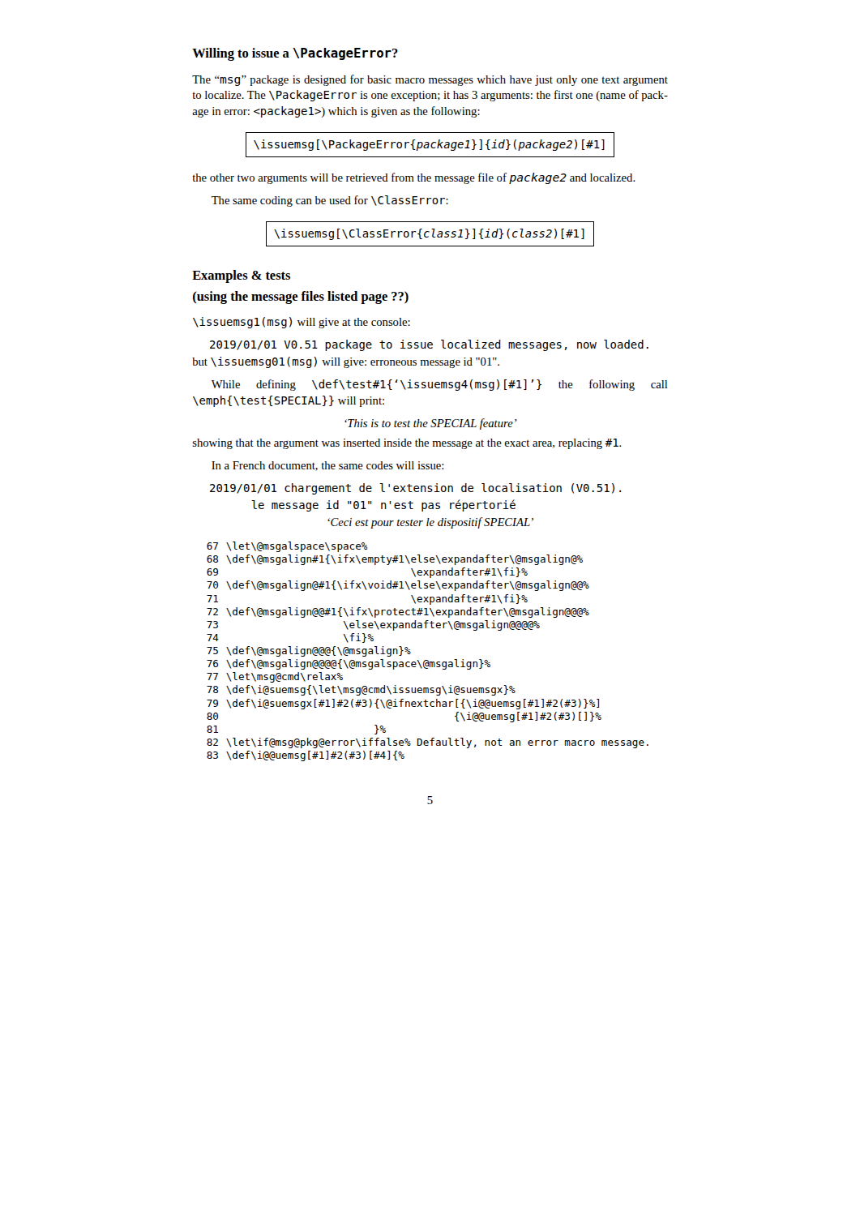Willing to issue a \PackageError?
The “msg” package is designed for basic macro messages which have just only one text argument to localize. The \PackageError is one exception; it has 3 arguments: the first one (name of package in error: <package1>) which is given as the following:
\issuemsg[\PackageError{package1}]{id}(package2)[#1]
the other two arguments will be retrieved from the message file of package2 and localized.
The same coding can be used for \ClassError:
\issuemsg[\ClassError{class1}]{id}(class2)[#1]
Examples & tests
(using the message files listed page ??)
\issuemsg1(msg) will give at the console:
2019/01/01 V0.51 package to issue localized messages, now loaded.
but \issuemsg01(msg) will give: erroneous message id "01".
While defining \def\test#1{‘\issuemsg4(msg)[#1]’} the following call \emph{\test{SPECIAL}} will print:
‘This is to test the SPECIAL feature’
showing that the argument was inserted inside the message at the exact area, replacing #1.
In a French document, the same codes will issue:
2019/01/01 chargement de l'extension de localisation (V0.51).
le message id "01" n'est pas répertorié
‘Ceci est pour tester le dispositif SPECIAL’
| 67 | \let\@msgalspace\space% |
| 68 | \def\@msgalign#1{\ifx\empty#1\else\expandafter\@msgalign@% |
| 69 | \expandafter#1\fi}% |
| 70 | \def\@msgalign@#1{\ifx\void#1\else\expandafter\@msgalign@@% |
| 71 | \expandafter#1\fi}% |
| 72 | \def\@msgalign@@#1{\ifx\protect#1\expandafter\@msgalign@@@% |
| 73 | \else\expandafter\@msgalign@@@@% |
| 74 | \fi}% |
| 75 | \def\@msgalign@@@{\@msgalign}% |
| 76 | \def\@msgalign@@@@{\@msgalspace\@msgalign}% |
| 77 | \let\msg@cmd\relax% |
| 78 | \def\i@suemsg{\let\msg@cmd\issuemsg\i@suemsgx}% |
| 79 | \def\i@suemsgx[#1]#2(#3){\@ifnextchar[{\i@@uemsg[#1]#2(#3)}%] |
| 80 | {\i@@uemsg[#1]#2(#3)[]}% |
| 81 | }% |
| 82 | \let\if@msg@pkg@error\iffalse% Defaultly, not an error macro message. |
| 83 | \def\i@@uemsg[#1]#2(#3)[#4]{% |
5